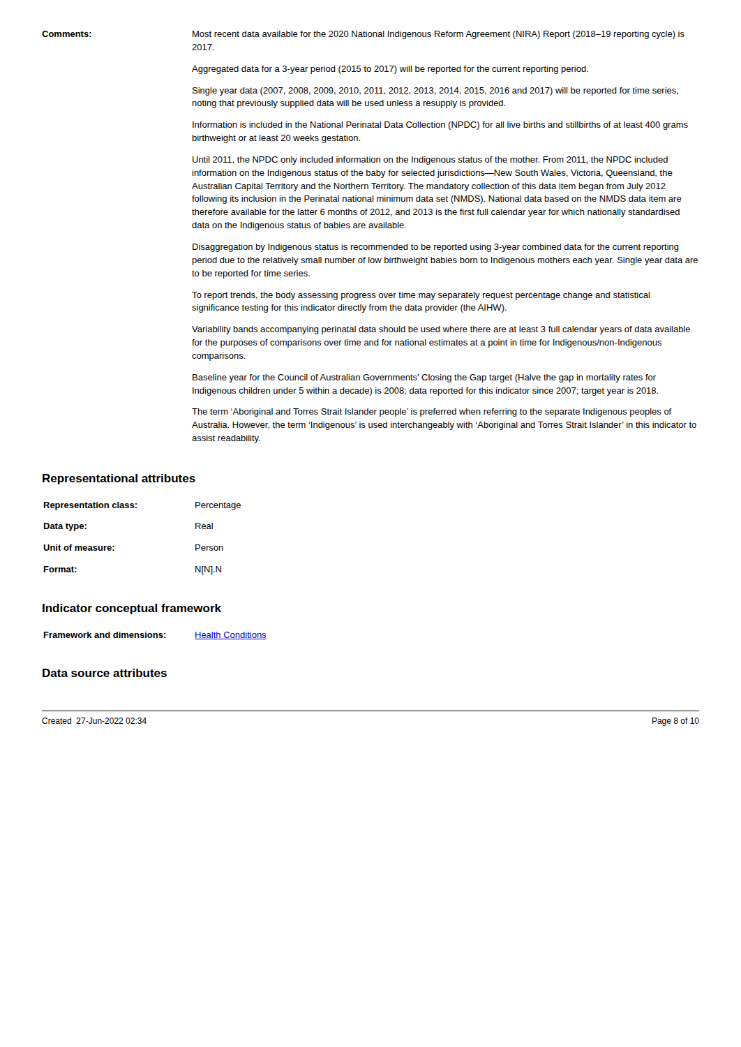| Comments: | Most recent data available for the 2020 National Indigenous Reform Agreement (NIRA) Report (2018–19 reporting cycle) is 2017. Aggregated data for a 3-year period (2015 to 2017) will be reported for the current reporting period. Single year data (2007, 2008, 2009, 2010, 2011, 2012, 2013, 2014, 2015, 2016 and 2017) will be reported for time series, noting that previously supplied data will be used unless a resupply is provided. Information is included in the National Perinatal Data Collection (NPDC) for all live births and stillbirths of at least 400 grams birthweight or at least 20 weeks gestation. Until 2011, the NPDC only included information on the Indigenous status of the mother. From 2011, the NPDC included information on the Indigenous status of the baby for selected jurisdictions—New South Wales, Victoria, Queensland, the Australian Capital Territory and the Northern Territory. The mandatory collection of this data item began from July 2012 following its inclusion in the Perinatal national minimum data set (NMDS). National data based on the NMDS data item are therefore available for the latter 6 months of 2012, and 2013 is the first full calendar year for which nationally standardised data on the Indigenous status of babies are available. Disaggregation by Indigenous status is recommended to be reported using 3-year combined data for the current reporting period due to the relatively small number of low birthweight babies born to Indigenous mothers each year. Single year data are to be reported for time series. To report trends, the body assessing progress over time may separately request percentage change and statistical significance testing for this indicator directly from the data provider (the AIHW). Variability bands accompanying perinatal data should be used where there are at least 3 full calendar years of data available for the purposes of comparisons over time and for national estimates at a point in time for Indigenous/non-Indigenous comparisons. Baseline year for the Council of Australian Governments' Closing the Gap target (Halve the gap in mortality rates for Indigenous children under 5 within a decade) is 2008; data reported for this indicator since 2007; target year is 2018. The term ‘Aboriginal and Torres Strait Islander people’ is preferred when referring to the separate Indigenous peoples of Australia. However, the term ‘Indigenous’ is used interchangeably with ‘Aboriginal and Torres Strait Islander’ in this indicator to assist readability. |
Representational attributes
| Representation class: | Percentage |
| Data type: | Real |
| Unit of measure: | Person |
| Format: | N[N].N |
Indicator conceptual framework
| Framework and dimensions: | Health Conditions |
Data source attributes
Created 27-Jun-2022 02:34 Page 8 of 10